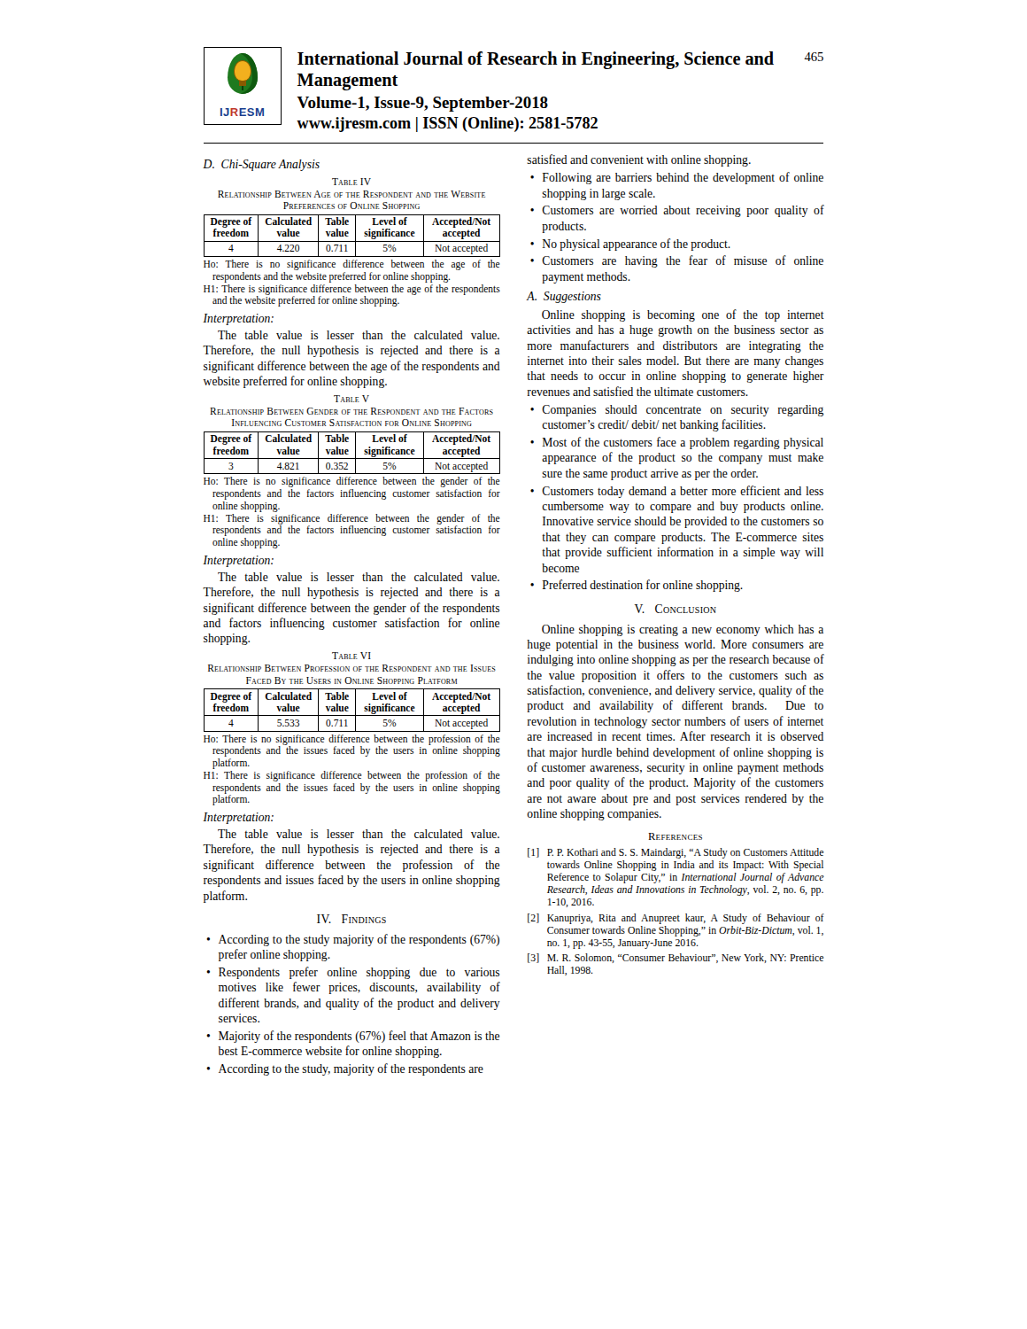IJRESM
International Journal of Research in Engineering, Science and Management
Volume-1, Issue-9, September-2018
www.ijresm.com | ISSN (Online): 2581-5782
465
D. Chi-Square Analysis
Table IV Relationship Between Age of the Respondent and the Website Preferences of Online Shopping
| Degree of freedom | Calculated value | Table value | Level of significance | Accepted/Not accepted |
| --- | --- | --- | --- | --- |
| 4 | 4.220 | 0.711 | 5% | Not accepted |
Ho: There is no significance difference between the age of the respondents and the website preferred for online shopping. H1: There is significance difference between the age of the respondents and the website preferred for online shopping.
Interpretation:
The table value is lesser than the calculated value. Therefore, the null hypothesis is rejected and there is a significant difference between the age of the respondents and website preferred for online shopping.
Table V Relationship Between Gender of the Respondent and the Factors Influencing Customer Satisfaction for Online Shopping
| Degree of freedom | Calculated value | Table value | Level of significance | Accepted/Not accepted |
| --- | --- | --- | --- | --- |
| 3 | 4.821 | 0.352 | 5% | Not accepted |
Ho: There is no significance difference between the gender of the respondents and the factors influencing customer satisfaction for online shopping. H1: There is significance difference between the gender of the respondents and the factors influencing customer satisfaction for online shopping.
Interpretation:
The table value is lesser than the calculated value. Therefore, the null hypothesis is rejected and there is a significant difference between the gender of the respondents and factors influencing customer satisfaction for online shopping.
Table VI Relationship Between Profession of the Respondent and the Issues Faced By the Users in Online Shopping Platform
| Degree of freedom | Calculated value | Table value | Level of significance | Accepted/Not accepted |
| --- | --- | --- | --- | --- |
| 4 | 5.533 | 0.711 | 5% | Not accepted |
Ho: There is no significance difference between the profession of the respondents and the issues faced by the users in online shopping platform. H1: There is significance difference between the profession of the respondents and the issues faced by the users in online shopping platform.
Interpretation:
The table value is lesser than the calculated value. Therefore, the null hypothesis is rejected and there is a significant difference between the profession of the respondents and issues faced by the users in online shopping platform.
IV. Findings
According to the study majority of the respondents (67%) prefer online shopping.
Respondents prefer online shopping due to various motives like fewer prices, discounts, availability of different brands, and quality of the product and delivery services.
Majority of the respondents (67%) feel that Amazon is the best E-commerce website for online shopping.
According to the study, majority of the respondents are
satisfied and convenient with online shopping.
Following are barriers behind the development of online shopping in large scale.
Customers are worried about receiving poor quality of products.
No physical appearance of the product.
Customers are having the fear of misuse of online payment methods.
A. Suggestions
Online shopping is becoming one of the top internet activities and has a huge growth on the business sector as more manufacturers and distributors are integrating the internet into their sales model. But there are many changes that needs to occur in online shopping to generate higher revenues and satisfied the ultimate customers.
Companies should concentrate on security regarding customer’s credit/ debit/ net banking facilities.
Most of the customers face a problem regarding physical appearance of the product so the company must make sure the same product arrive as per the order.
Customers today demand a better more efficient and less cumbersome way to compare and buy products online. Innovative service should be provided to the customers so that they can compare products. The E-commerce sites that provide sufficient information in a simple way will become
Preferred destination for online shopping.
V. Conclusion
Online shopping is creating a new economy which has a huge potential in the business world. More consumers are indulging into online shopping as per the research because of the value proposition it offers to the customers such as satisfaction, convenience, and delivery service, quality of the product and availability of different brands. Due to revolution in technology sector numbers of users of internet are increased in recent times. After research it is observed that major hurdle behind development of online shopping is of customer awareness, security in online payment methods and poor quality of the product. Majority of the customers are not aware about pre and post services rendered by the online shopping companies.
References
P. P. Kothari and S. S. Maindargi, “A Study on Customers Attitude towards Online Shopping in India and its Impact: With Special Reference to Solapur City,” in International Journal of Advance Research, Ideas and Innovations in Technology, vol. 2, no. 6, pp. 1-10, 2016.
Kanupriya, Rita and Anupreet kaur, A Study of Behaviour of Consumer towards Online Shopping,” in Orbit-Biz-Dictum, vol. 1, no. 1, pp. 43-55, January-June 2016.
M. R. Solomon, “Consumer Behaviour”, New York, NY: Prentice Hall, 1998.